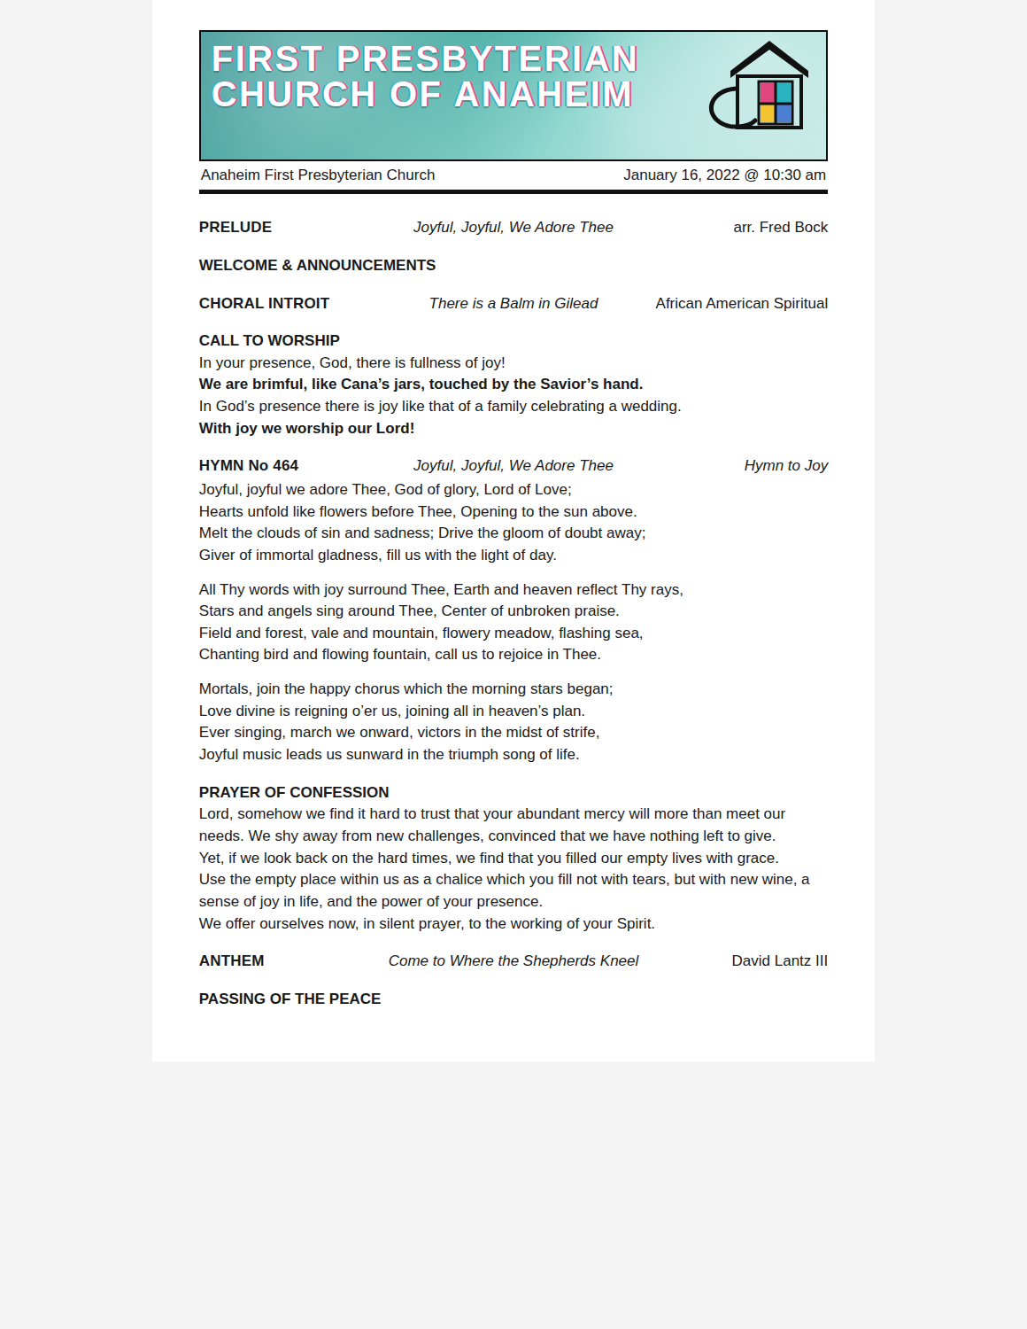First Presbyterian
Church of Anaheim
Anaheim First Presbyterian Church
January 16, 2022 @ 10:30 am
PRELUDE Joyful, Joyful, We Adore Thee arr. Fred Bock
WELCOME & ANNOUNCEMENTS
CHORAL INTROIT There is a Balm in Gilead African American Spiritual
CALL TO WORSHIP
In your presence, God, there is fullness of joy!
We are brimful, like Cana’s jars, touched by the Savior’s hand.
In God’s presence there is joy like that of a family celebrating a wedding.
With joy we worship our Lord!
HYMN No 464 Joyful, Joyful, We Adore Thee Hymn to Joy
Joyful, joyful we adore Thee, God of glory, Lord of Love;
Hearts unfold like flowers before Thee, Opening to the sun above.
Melt the clouds of sin and sadness; Drive the gloom of doubt away;
Giver of immortal gladness, fill us with the light of day.
All Thy words with joy surround Thee, Earth and heaven reflect Thy rays,
Stars and angels sing around Thee, Center of unbroken praise.
Field and forest, vale and mountain, flowery meadow, flashing sea,
Chanting bird and flowing fountain, call us to rejoice in Thee.
Mortals, join the happy chorus which the morning stars began;
Love divine is reigning o’er us, joining all in heaven’s plan.
Ever singing, march we onward, victors in the midst of strife,
Joyful music leads us sunward in the triumph song of life.
PRAYER OF CONFESSION
Lord, somehow we find it hard to trust that your abundant mercy will more than meet our needs. We shy away from new challenges, convinced that we have nothing left to give.
Yet, if we look back on the hard times, we find that you filled our empty lives with grace.
Use the empty place within us as a chalice which you fill not with tears, but with new wine, a sense of joy in life, and the power of your presence.
We offer ourselves now, in silent prayer, to the working of your Spirit.
ANTHEM Come to Where the Shepherds Kneel David Lantz III
PASSING OF THE PEACE